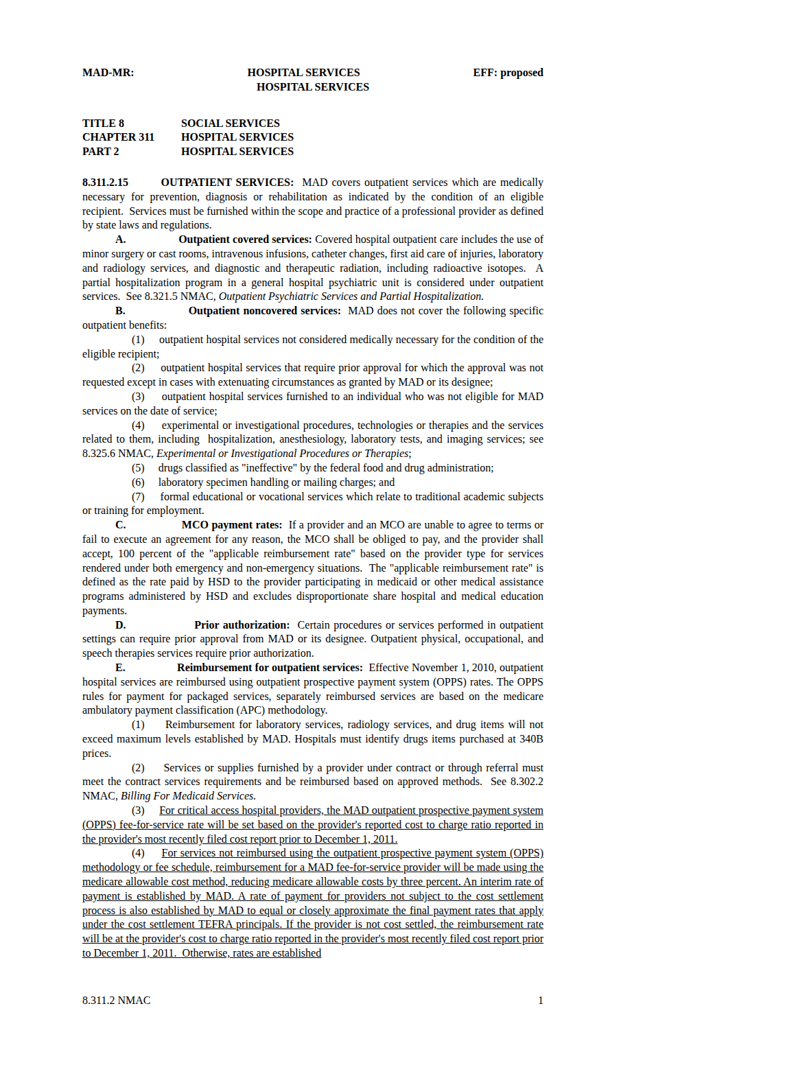MAD-MR: HOSPITAL SERVICES EFF: proposed
HOSPITAL SERVICES
TITLE 8 SOCIAL SERVICES
CHAPTER 311 HOSPITAL SERVICES
PART 2 HOSPITAL SERVICES
8.311.2.15 OUTPATIENT SERVICES: MAD covers outpatient services which are medically necessary for prevention, diagnosis or rehabilitation as indicated by the condition of an eligible recipient. Services must be furnished within the scope and practice of a professional provider as defined by state laws and regulations.
A. Outpatient covered services: Covered hospital outpatient care includes the use of minor surgery or cast rooms, intravenous infusions, catheter changes, first aid care of injuries, laboratory and radiology services, and diagnostic and therapeutic radiation, including radioactive isotopes. A partial hospitalization program in a general hospital psychiatric unit is considered under outpatient services. See 8.321.5 NMAC, Outpatient Psychiatric Services and Partial Hospitalization.
B. Outpatient noncovered services: MAD does not cover the following specific outpatient benefits:
(1) outpatient hospital services not considered medically necessary for the condition of the eligible recipient;
(2) outpatient hospital services that require prior approval for which the approval was not requested except in cases with extenuating circumstances as granted by MAD or its designee;
(3) outpatient hospital services furnished to an individual who was not eligible for MAD services on the date of service;
(4) experimental or investigational procedures, technologies or therapies and the services related to them, including hospitalization, anesthesiology, laboratory tests, and imaging services; see 8.325.6 NMAC, Experimental or Investigational Procedures or Therapies;
(5) drugs classified as "ineffective" by the federal food and drug administration;
(6) laboratory specimen handling or mailing charges; and
(7) formal educational or vocational services which relate to traditional academic subjects or training for employment.
C. MCO payment rates: If a provider and an MCO are unable to agree to terms or fail to execute an agreement for any reason, the MCO shall be obliged to pay, and the provider shall accept, 100 percent of the "applicable reimbursement rate" based on the provider type for services rendered under both emergency and non-emergency situations. The "applicable reimbursement rate" is defined as the rate paid by HSD to the provider participating in medicaid or other medical assistance programs administered by HSD and excludes disproportionate share hospital and medical education payments.
D. Prior authorization: Certain procedures or services performed in outpatient settings can require prior approval from MAD or its designee. Outpatient physical, occupational, and speech therapies services require prior authorization.
E. Reimbursement for outpatient services: Effective November 1, 2010, outpatient hospital services are reimbursed using outpatient prospective payment system (OPPS) rates. The OPPS rules for payment for packaged services, separately reimbursed services are based on the medicare ambulatory payment classification (APC) methodology.
(1) Reimbursement for laboratory services, radiology services, and drug items will not exceed maximum levels established by MAD. Hospitals must identify drugs items purchased at 340B prices.
(2) Services or supplies furnished by a provider under contract or through referral must meet the contract services requirements and be reimbursed based on approved methods. See 8.302.2 NMAC, Billing For Medicaid Services.
(3) For critical access hospital providers, the MAD outpatient prospective payment system (OPPS) fee-for-service rate will be set based on the provider's reported cost to charge ratio reported in the provider's most recently filed cost report prior to December 1, 2011.
(4) For services not reimbursed using the outpatient prospective payment system (OPPS) methodology or fee schedule, reimbursement for a MAD fee-for-service provider will be made using the medicare allowable cost method, reducing medicare allowable costs by three percent. An interim rate of payment is established by MAD. A rate of payment for providers not subject to the cost settlement process is also established by MAD to equal or closely approximate the final payment rates that apply under the cost settlement TEFRA principals. If the provider is not cost settled, the reimbursement rate will be at the provider's cost to charge ratio reported in the provider's most recently filed cost report prior to December 1, 2011. Otherwise, rates are established
8.311.2 NMAC 1